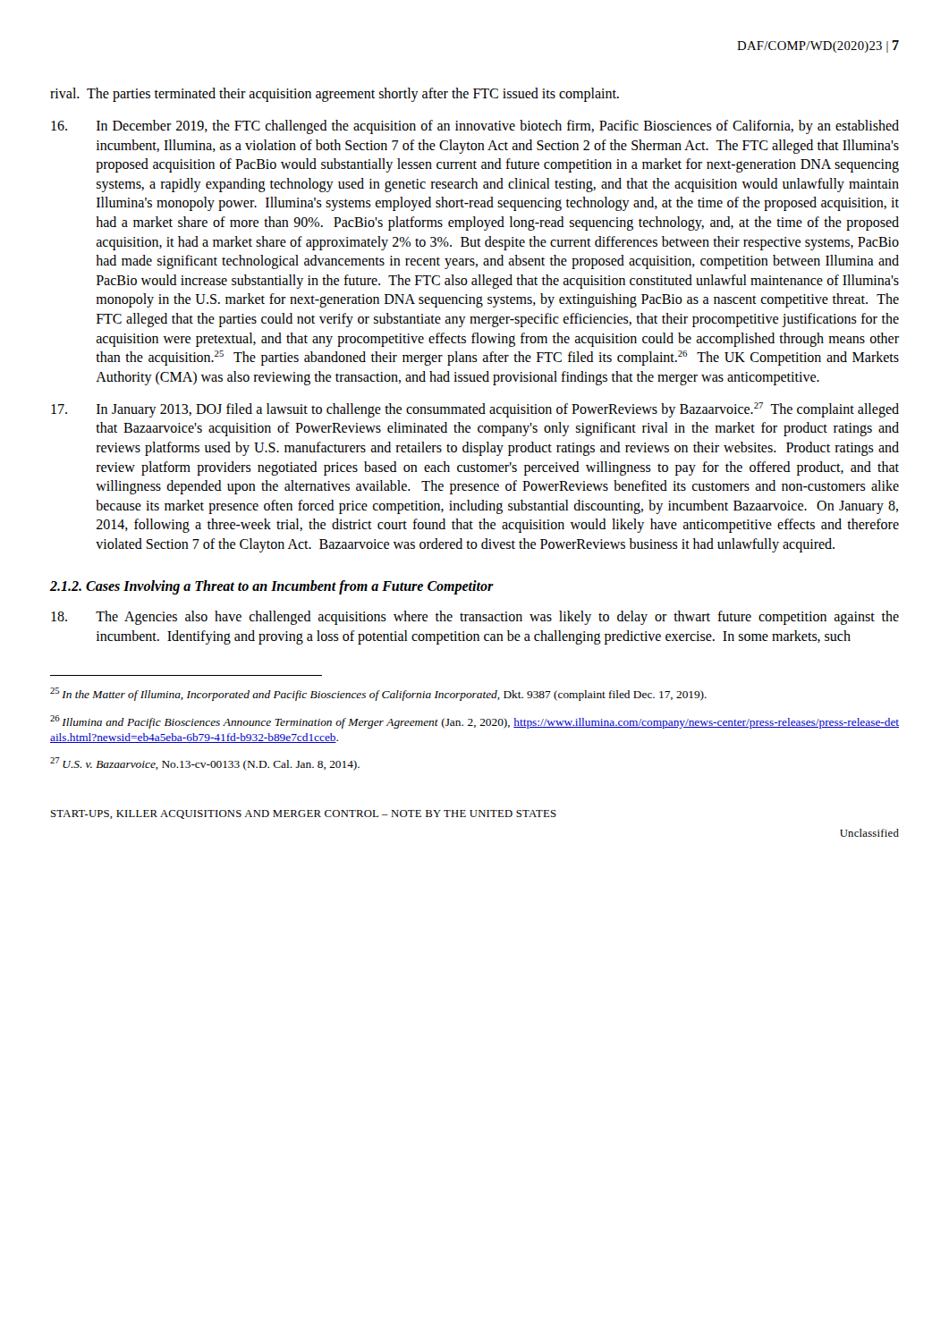DAF/COMP/WD(2020)23 | 7
rival. The parties terminated their acquisition agreement shortly after the FTC issued its complaint.
16. In December 2019, the FTC challenged the acquisition of an innovative biotech firm, Pacific Biosciences of California, by an established incumbent, Illumina, as a violation of both Section 7 of the Clayton Act and Section 2 of the Sherman Act. The FTC alleged that Illumina's proposed acquisition of PacBio would substantially lessen current and future competition in a market for next-generation DNA sequencing systems, a rapidly expanding technology used in genetic research and clinical testing, and that the acquisition would unlawfully maintain Illumina's monopoly power. Illumina's systems employed short-read sequencing technology and, at the time of the proposed acquisition, it had a market share of more than 90%. PacBio's platforms employed long-read sequencing technology, and, at the time of the proposed acquisition, it had a market share of approximately 2% to 3%. But despite the current differences between their respective systems, PacBio had made significant technological advancements in recent years, and absent the proposed acquisition, competition between Illumina and PacBio would increase substantially in the future. The FTC also alleged that the acquisition constituted unlawful maintenance of Illumina's monopoly in the U.S. market for next-generation DNA sequencing systems, by extinguishing PacBio as a nascent competitive threat. The FTC alleged that the parties could not verify or substantiate any merger-specific efficiencies, that their procompetitive justifications for the acquisition were pretextual, and that any procompetitive effects flowing from the acquisition could be accomplished through means other than the acquisition.25 The parties abandoned their merger plans after the FTC filed its complaint.26 The UK Competition and Markets Authority (CMA) was also reviewing the transaction, and had issued provisional findings that the merger was anticompetitive.
17. In January 2013, DOJ filed a lawsuit to challenge the consummated acquisition of PowerReviews by Bazaarvoice.27 The complaint alleged that Bazaarvoice's acquisition of PowerReviews eliminated the company's only significant rival in the market for product ratings and reviews platforms used by U.S. manufacturers and retailers to display product ratings and reviews on their websites. Product ratings and review platform providers negotiated prices based on each customer's perceived willingness to pay for the offered product, and that willingness depended upon the alternatives available. The presence of PowerReviews benefited its customers and non-customers alike because its market presence often forced price competition, including substantial discounting, by incumbent Bazaarvoice. On January 8, 2014, following a three-week trial, the district court found that the acquisition would likely have anticompetitive effects and therefore violated Section 7 of the Clayton Act. Bazaarvoice was ordered to divest the PowerReviews business it had unlawfully acquired.
2.1.2. Cases Involving a Threat to an Incumbent from a Future Competitor
18. The Agencies also have challenged acquisitions where the transaction was likely to delay or thwart future competition against the incumbent. Identifying and proving a loss of potential competition can be a challenging predictive exercise. In some markets, such
25In the Matter of Illumina, Incorporated and Pacific Biosciences of California Incorporated, Dkt. 9387 (complaint filed Dec. 17, 2019).
26Illumina and Pacific Biosciences Announce Termination of Merger Agreement (Jan. 2, 2020), https://www.illumina.com/company/news-center/press-releases/press-release-details.html?newsid=eb4a5eba-6b79-41fd-b932-b89e7cd1cceb.
27U.S. v. Bazaarvoice, No.13-cv-00133 (N.D. Cal. Jan. 8, 2014).
START-UPS, KILLER ACQUISITIONS AND MERGER CONTROL – NOTE BY THE UNITED STATES Unclassified